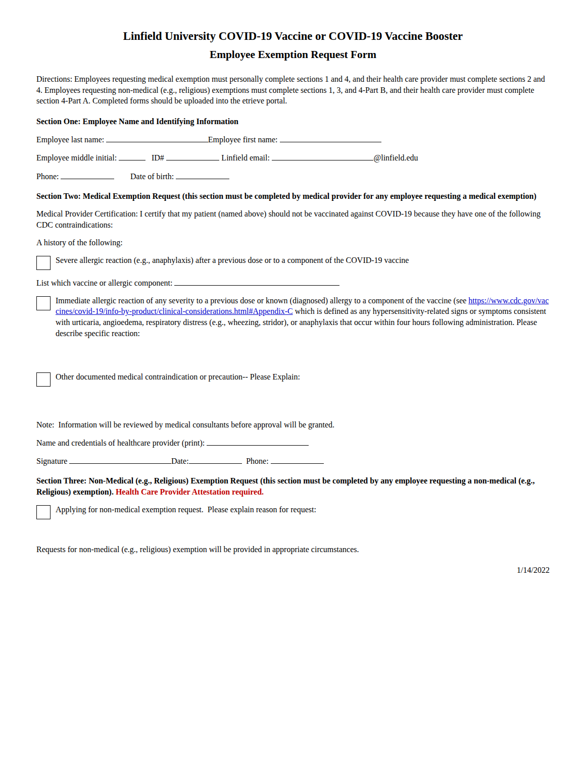Linfield University COVID-19 Vaccine or COVID-19 Vaccine Booster
Employee Exemption Request Form
Directions: Employees requesting medical exemption must personally complete sections 1 and 4, and their health care provider must complete sections 2 and 4. Employees requesting non-medical (e.g., religious) exemptions must complete sections 1, 3, and 4-Part B, and their health care provider must complete section 4-Part A. Completed forms should be uploaded into the etrieve portal.
Section One: Employee Name and Identifying Information
Employee last name: Employee first name:
Employee middle initial: ID# Linfield email: @linfield.edu
Phone: Date of birth:
Section Two: Medical Exemption Request (this section must be completed by medical provider for any employee requesting a medical exemption)
Medical Provider Certification: I certify that my patient (named above) should not be vaccinated against COVID-19 because they have one of the following CDC contraindications:
A history of the following:
Severe allergic reaction (e.g., anaphylaxis) after a previous dose or to a component of the COVID-19 vaccine
List which vaccine or allergic component:
Immediate allergic reaction of any severity to a previous dose or known (diagnosed) allergy to a component of the vaccine (see https://www.cdc.gov/vaccines/covid-19/info-by-product/clinical-considerations.html#Appendix-C which is defined as any hypersensitivity-related signs or symptoms consistent with urticaria, angioedema, respiratory distress (e.g., wheezing, stridor), or anaphylaxis that occur within four hours following administration. Please describe specific reaction:
Other documented medical contraindication or precaution-- Please Explain:
Note: Information will be reviewed by medical consultants before approval will be granted.
Name and credentials of healthcare provider (print):
Signature Date: Phone:
Section Three: Non-Medical (e.g., Religious) Exemption Request (this section must be completed by any employee requesting a non-medical (e.g., Religious) exemption). Health Care Provider Attestation required.
Applying for non-medical exemption request. Please explain reason for request:
Requests for non-medical (e.g., religious) exemption will be provided in appropriate circumstances.
1/14/2022